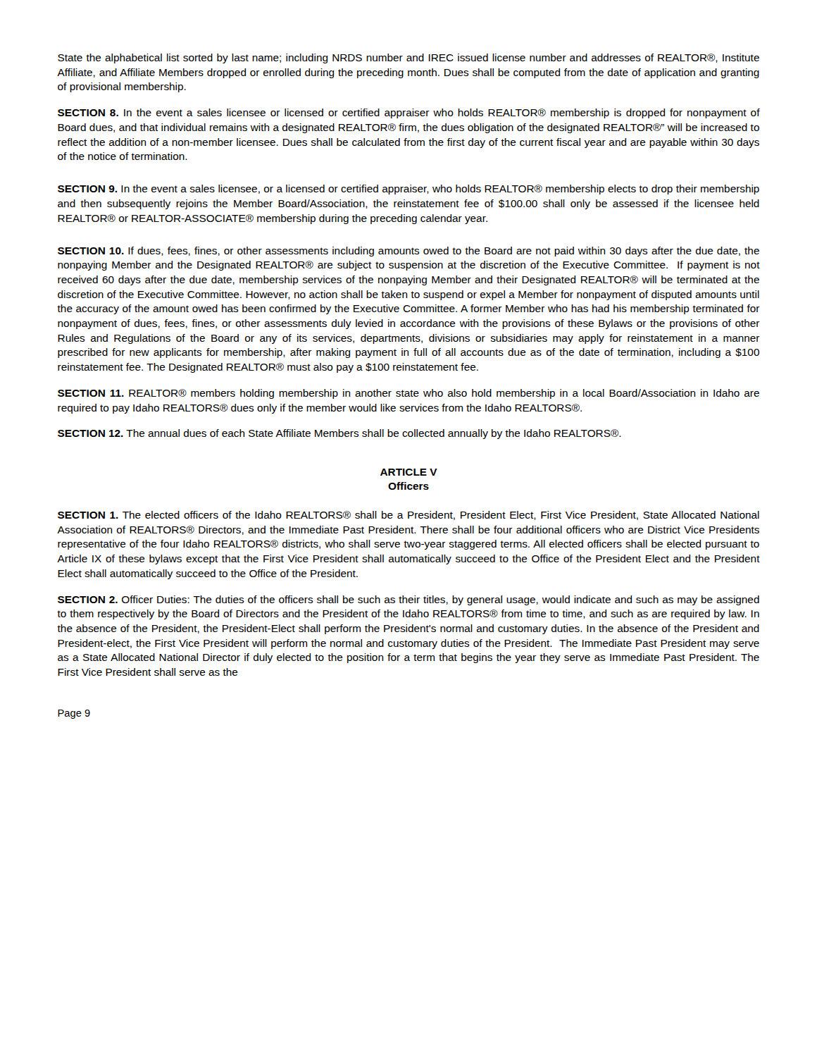State the alphabetical list sorted by last name; including NRDS number and IREC issued license number and addresses of REALTOR®, Institute Affiliate, and Affiliate Members dropped or enrolled during the preceding month. Dues shall be computed from the date of application and granting of provisional membership.
SECTION 8. In the event a sales licensee or licensed or certified appraiser who holds REALTOR® membership is dropped for nonpayment of Board dues, and that individual remains with a designated REALTOR® firm, the dues obligation of the designated REALTOR®” will be increased to reflect the addition of a non-member licensee. Dues shall be calculated from the first day of the current fiscal year and are payable within 30 days of the notice of termination.
SECTION 9. In the event a sales licensee, or a licensed or certified appraiser, who holds REALTOR® membership elects to drop their membership and then subsequently rejoins the Member Board/Association, the reinstatement fee of $100.00 shall only be assessed if the licensee held REALTOR® or REALTOR-ASSOCIATE® membership during the preceding calendar year.
SECTION 10. If dues, fees, fines, or other assessments including amounts owed to the Board are not paid within 30 days after the due date, the nonpaying Member and the Designated REALTOR® are subject to suspension at the discretion of the Executive Committee. If payment is not received 60 days after the due date, membership services of the nonpaying Member and their Designated REALTOR® will be terminated at the discretion of the Executive Committee. However, no action shall be taken to suspend or expel a Member for nonpayment of disputed amounts until the accuracy of the amount owed has been confirmed by the Executive Committee. A former Member who has had his membership terminated for nonpayment of dues, fees, fines, or other assessments duly levied in accordance with the provisions of these Bylaws or the provisions of other Rules and Regulations of the Board or any of its services, departments, divisions or subsidiaries may apply for reinstatement in a manner prescribed for new applicants for membership, after making payment in full of all accounts due as of the date of termination, including a $100 reinstatement fee. The Designated REALTOR® must also pay a $100 reinstatement fee.
SECTION 11. REALTOR® members holding membership in another state who also hold membership in a local Board/Association in Idaho are required to pay Idaho REALTORS® dues only if the member would like services from the Idaho REALTORS®.
SECTION 12. The annual dues of each State Affiliate Members shall be collected annually by the Idaho REALTORS®.
ARTICLE V
Officers
SECTION 1. The elected officers of the Idaho REALTORS® shall be a President, President Elect, First Vice President, State Allocated National Association of REALTORS® Directors, and the Immediate Past President. There shall be four additional officers who are District Vice Presidents representative of the four Idaho REALTORS® districts, who shall serve two-year staggered terms. All elected officers shall be elected pursuant to Article IX of these bylaws except that the First Vice President shall automatically succeed to the Office of the President Elect and the President Elect shall automatically succeed to the Office of the President.
SECTION 2. Officer Duties: The duties of the officers shall be such as their titles, by general usage, would indicate and such as may be assigned to them respectively by the Board of Directors and the President of the Idaho REALTORS® from time to time, and such as are required by law. In the absence of the President, the President-Elect shall perform the President's normal and customary duties. In the absence of the President and President-elect, the First Vice President will perform the normal and customary duties of the President. The Immediate Past President may serve as a State Allocated National Director if duly elected to the position for a term that begins the year they serve as Immediate Past President. The First Vice President shall serve as the
Page 9